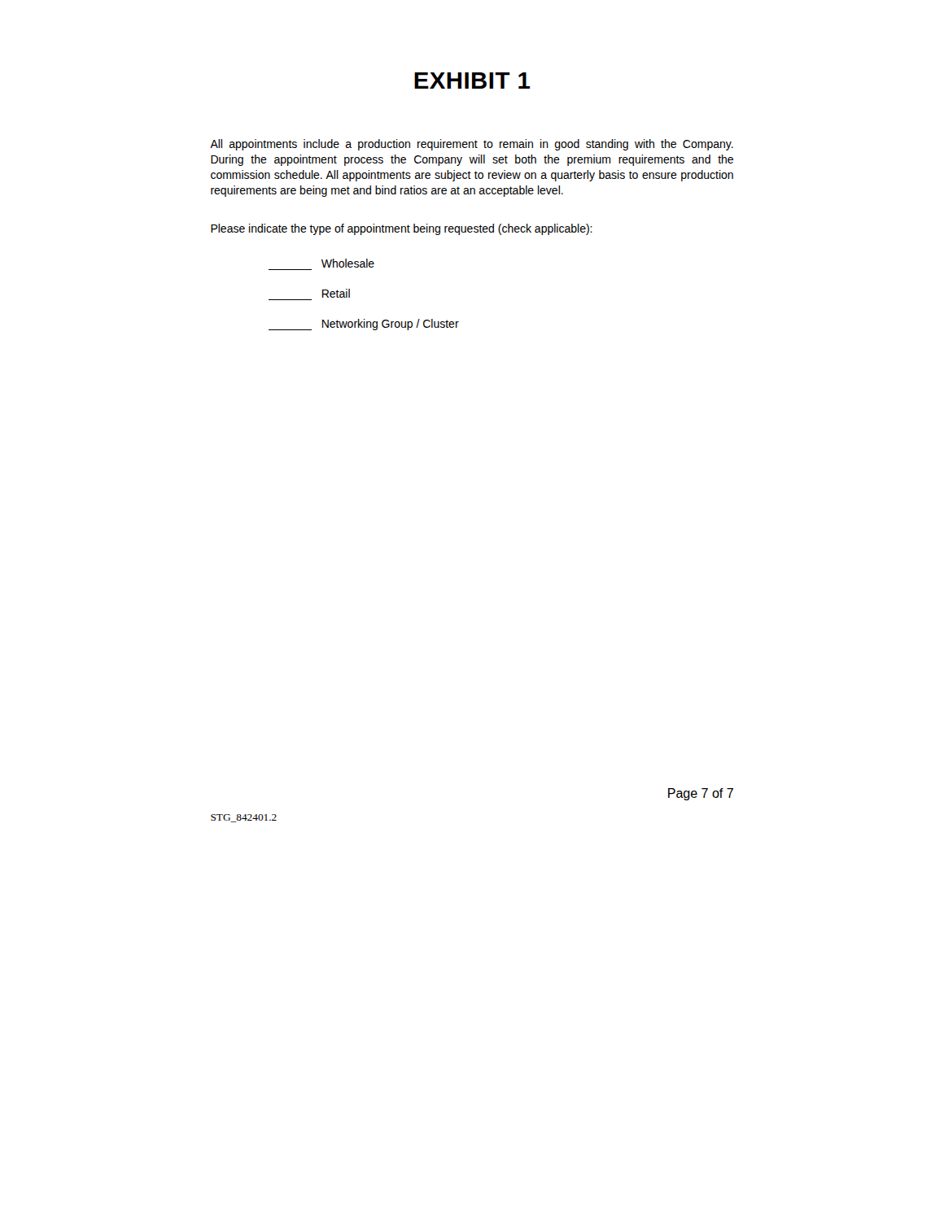EXHIBIT 1
All appointments include a production requirement to remain in good standing with the Company. During the appointment process the Company will set both the premium requirements and the commission schedule. All appointments are subject to review on a quarterly basis to ensure production requirements are being met and bind ratios are at an acceptable level.
Please indicate the type of appointment being requested (check applicable):
Wholesale
Retail
Networking Group / Cluster
Page 7 of 7
STG_842401.2